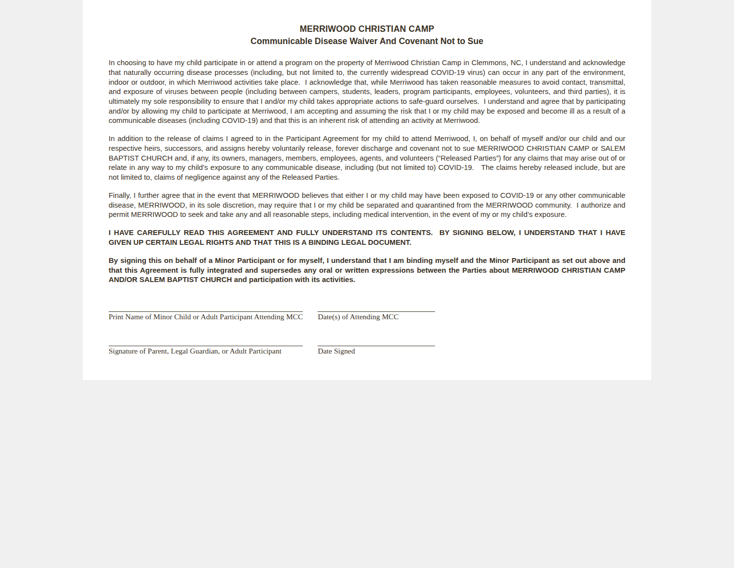MERRIWOOD CHRISTIAN CAMP Communicable Disease Waiver And Covenant Not to Sue
In choosing to have my child participate in or attend a program on the property of Merriwood Christian Camp in Clemmons, NC, I understand and acknowledge that naturally occurring disease processes (including, but not limited to, the currently widespread COVID-19 virus) can occur in any part of the environment, indoor or outdoor, in which Merriwood activities take place. I acknowledge that, while Merriwood has taken reasonable measures to avoid contact, transmittal, and exposure of viruses between people (including between campers, students, leaders, program participants, employees, volunteers, and third parties), it is ultimately my sole responsibility to ensure that I and/or my child takes appropriate actions to safe-guard ourselves. I understand and agree that by participating and/or by allowing my child to participate at Merriwood, I am accepting and assuming the risk that I or my child may be exposed and become ill as a result of a communicable diseases (including COVID-19) and that this is an inherent risk of attending an activity at Merriwood.
In addition to the release of claims I agreed to in the Participant Agreement for my child to attend Merriwood, I, on behalf of myself and/or our child and our respective heirs, successors, and assigns hereby voluntarily release, forever discharge and covenant not to sue MERRIWOOD CHRISTIAN CAMP or SALEM BAPTIST CHURCH and, if any, its owners, managers, members, employees, agents, and volunteers (“Released Parties”) for any claims that may arise out of or relate in any way to my child’s exposure to any communicable disease, including (but not limited to) COVID-19. The claims hereby released include, but are not limited to, claims of negligence against any of the Released Parties.
Finally, I further agree that in the event that MERRIWOOD believes that either I or my child may have been exposed to COVID-19 or any other communicable disease, MERRIWOOD, in its sole discretion, may require that I or my child be separated and quarantined from the MERRIWOOD community. I authorize and permit MERRIWOOD to seek and take any and all reasonable steps, including medical intervention, in the event of my or my child’s exposure.
I HAVE CAREFULLY READ THIS AGREEMENT AND FULLY UNDERSTAND ITS CONTENTS. BY SIGNING BELOW, I UNDERSTAND THAT I HAVE GIVEN UP CERTAIN LEGAL RIGHTS AND THAT THIS IS A BINDING LEGAL DOCUMENT.
By signing this on behalf of a Minor Participant or for myself, I understand that I am binding myself and the Minor Participant as set out above and that this Agreement is fully integrated and supersedes any oral or written expressions between the Parties about MERRIWOOD CHRISTIAN CAMP AND/OR SALEM BAPTIST CHURCH and participation with its activities.
| Print Name of Minor Child or Adult Participant Attending MCC | | Date(s) of Attending MCC |
| Signature of Parent, Legal Guardian, or Adult Participant | | Date Signed |